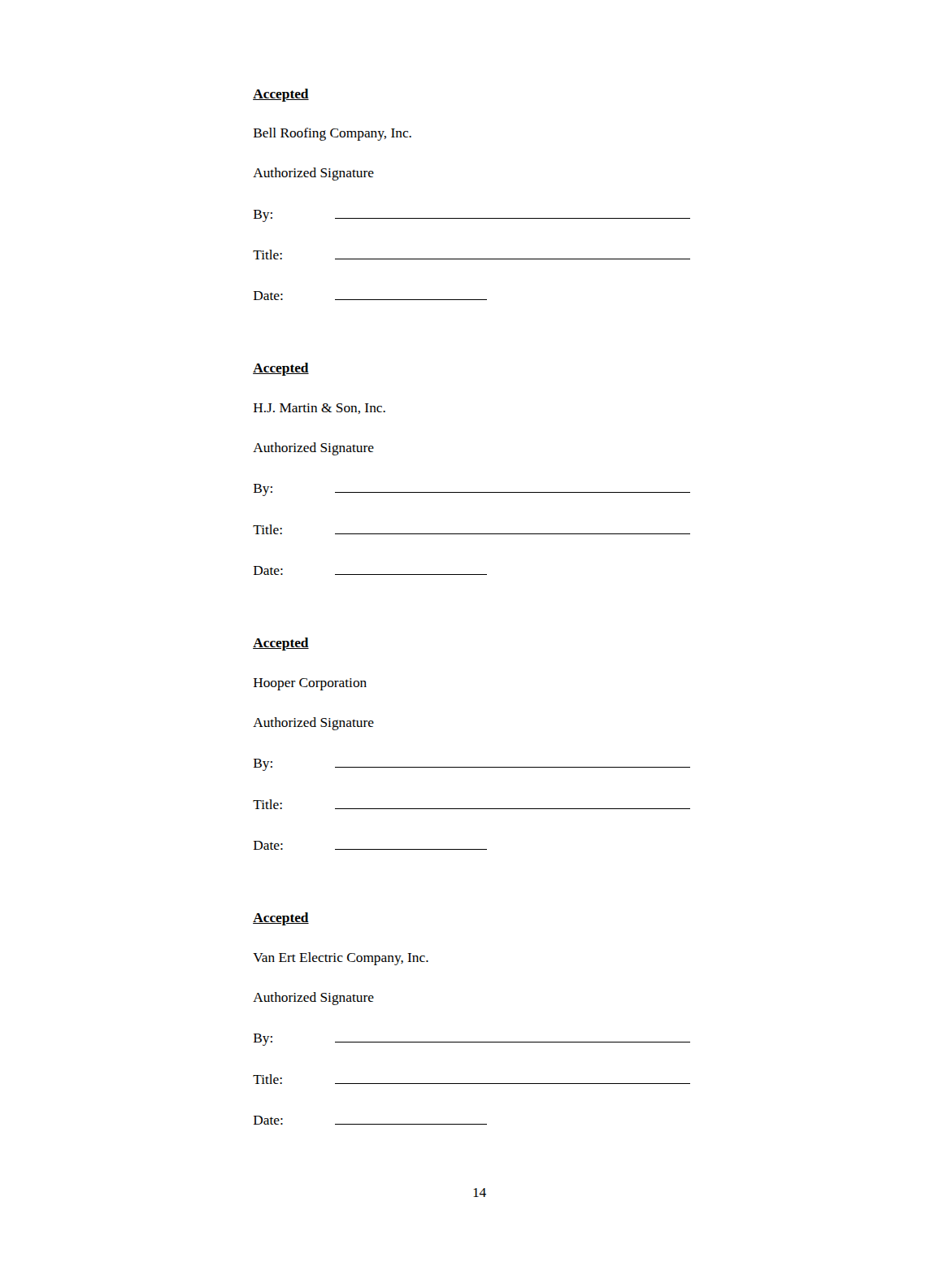Accepted
Bell Roofing Company, Inc.
Authorized Signature
| By: | |
| Title: | |
| Date: | |
Accepted
H.J. Martin & Son, Inc.
Authorized Signature
| By: | |
| Title: | |
| Date: | |
Accepted
Hooper Corporation
Authorized Signature
| By: | |
| Title: | |
| Date: | |
Accepted
Van Ert Electric Company, Inc.
Authorized Signature
| By: | |
| Title: | |
| Date: | |
14